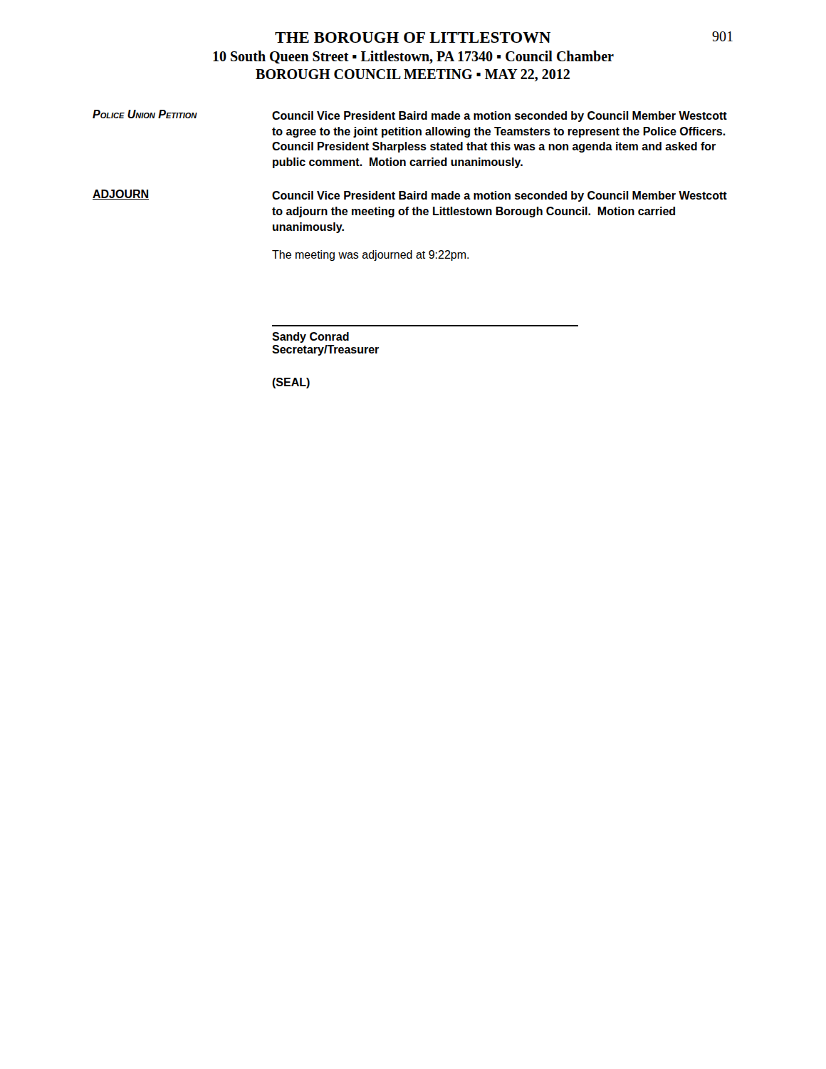901
THE BOROUGH OF LITTLESTOWN
10 South Queen Street ▪ Littlestown, PA 17340 ▪ Council Chamber
BOROUGH COUNCIL MEETING ▪ MAY 22, 2012
| Police Union Petition | Council Vice President Baird made a motion seconded by Council Member Westcott to agree to the joint petition allowing the Teamsters to represent the Police Officers. Council President Sharpless stated that this was a non agenda item and asked for public comment. Motion carried unanimously. |
| ADJOURN | Council Vice President Baird made a motion seconded by Council Member Westcott to adjourn the meeting of the Littlestown Borough Council. Motion carried unanimously. The meeting was adjourned at 9:22pm. |
Sandy Conrad
Secretary/Treasurer
(SEAL)